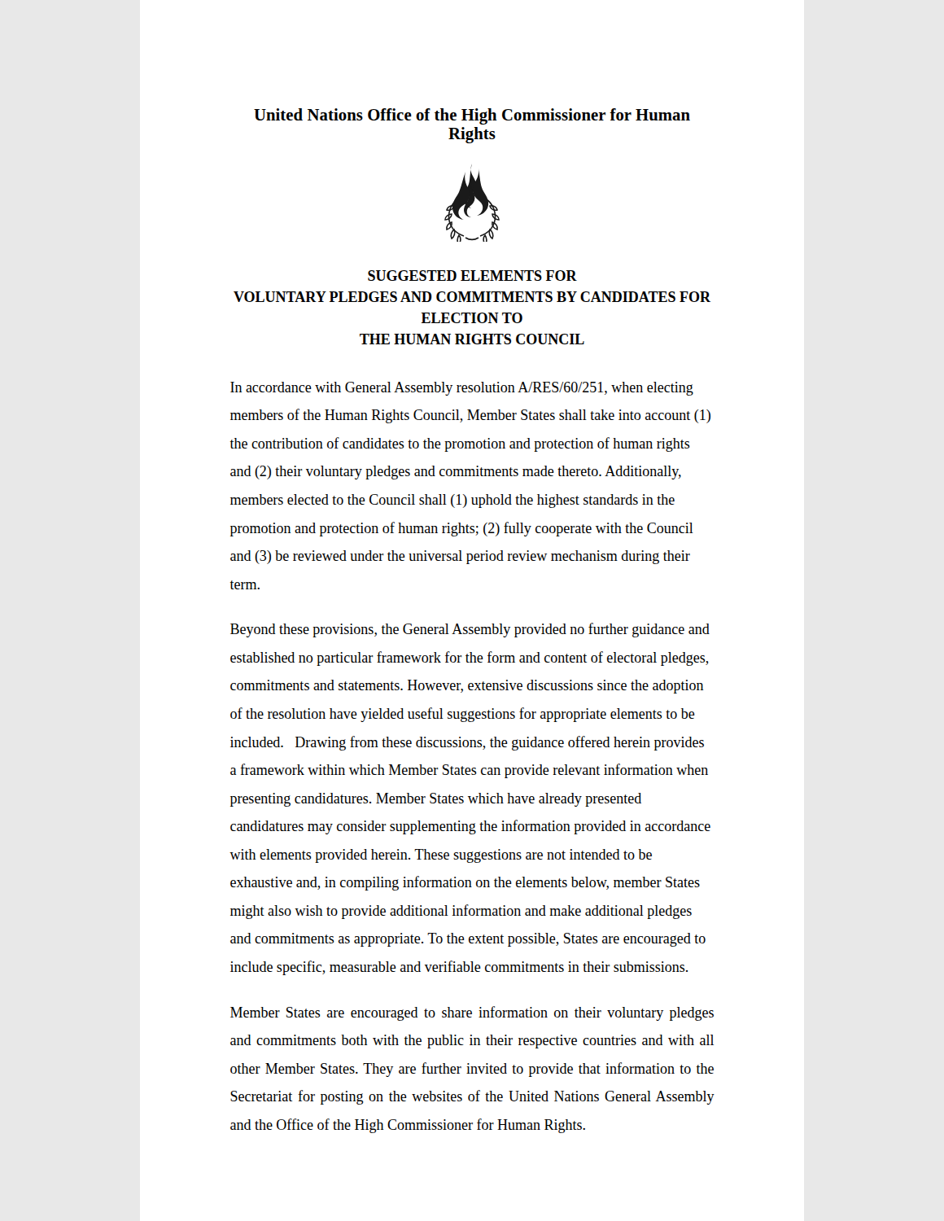United Nations Office of the High Commissioner for Human Rights
Suggested elements for
voluntary pledges and commitments by candidates for election to
the Human Rights Council
In accordance with General Assembly resolution A/RES/60/251, when electing members of the Human Rights Council, Member States shall take into account (1) the contribution of candidates to the promotion and protection of human rights and (2) their voluntary pledges and commitments made thereto. Additionally, members elected to the Council shall (1) uphold the highest standards in the promotion and protection of human rights; (2) fully cooperate with the Council and (3) be reviewed under the universal period review mechanism during their term.
Beyond these provisions, the General Assembly provided no further guidance and established no particular framework for the form and content of electoral pledges, commitments and statements. However, extensive discussions since the adoption of the resolution have yielded useful suggestions for appropriate elements to be included. Drawing from these discussions, the guidance offered herein provides a framework within which Member States can provide relevant information when presenting candidatures. Member States which have already presented candidatures may consider supplementing the information provided in accordance with elements provided herein. These suggestions are not intended to be exhaustive and, in compiling information on the elements below, member States might also wish to provide additional information and make additional pledges and commitments as appropriate. To the extent possible, States are encouraged to include specific, measurable and verifiable commitments in their submissions.
Member States are encouraged to share information on their voluntary pledges and commitments both with the public in their respective countries and with all other Member States. They are further invited to provide that information to the Secretariat for posting on the websites of the United Nations General Assembly and the Office of the High Commissioner for Human Rights.